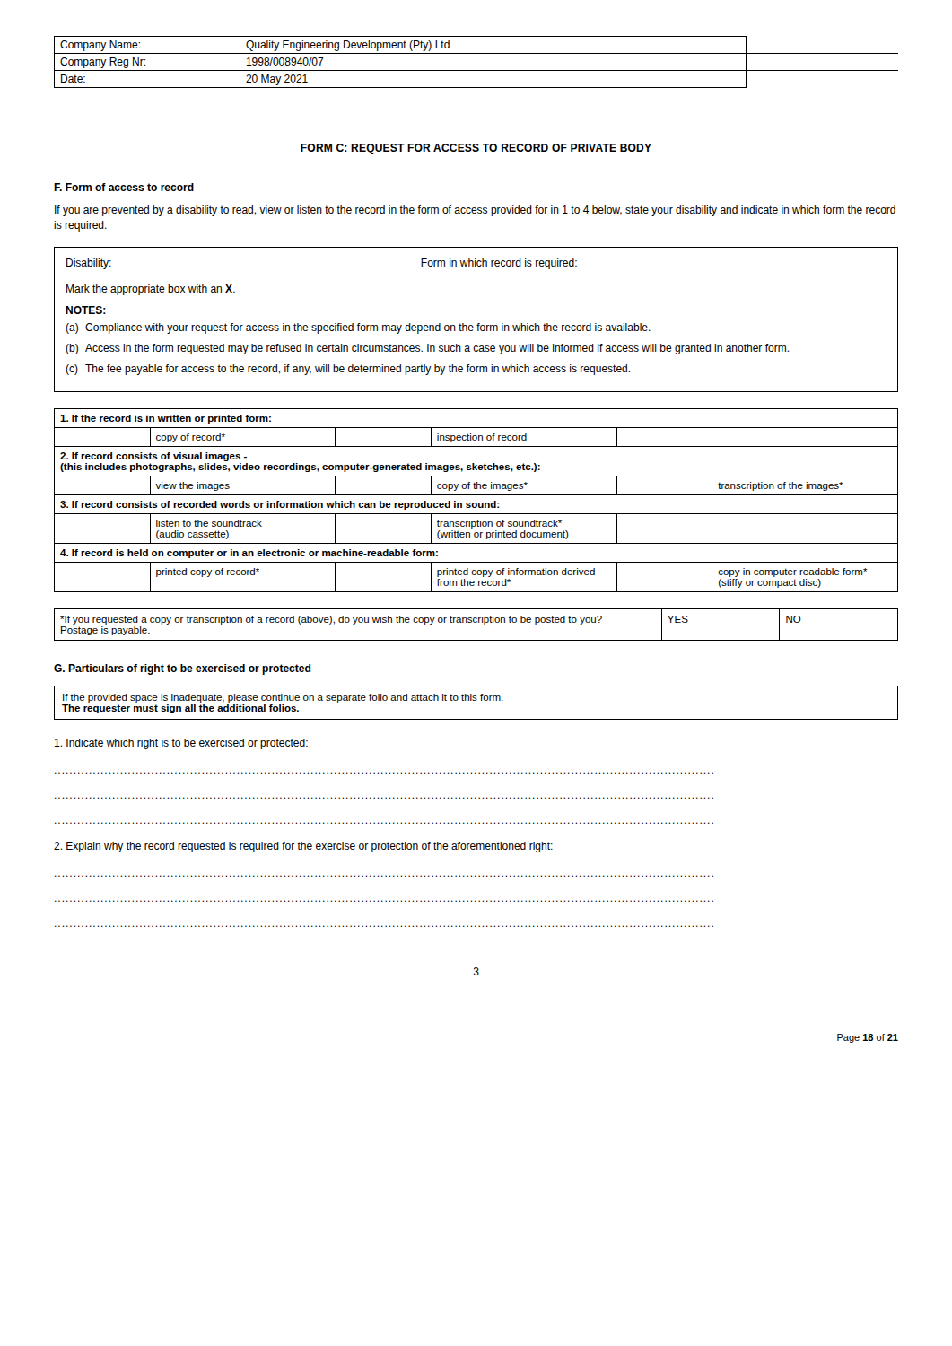| Company Name: | Quality Engineering Development (Pty) Ltd | |
| Company Reg Nr: | 1998/008940/07 | |
| Date: | 20 May 2021 | |
FORM C: REQUEST FOR ACCESS TO RECORD OF PRIVATE BODY
F. Form of access to record
If you are prevented by a disability to read, view or listen to the record in the form of access provided for in 1 to 4 below, state your disability and indicate in which form the record is required.
Disability: Form in which record is required:
Mark the appropriate box with an X.
NOTES:
(a) Compliance with your request for access in the specified form may depend on the form in which the record is available.
(b) Access in the form requested may be refused in certain circumstances. In such a case you will be informed if access will be granted in another form.
(c) The fee payable for access to the record, if any, will be determined partly by the form in which access is requested.
| 1. If the record is in written or printed form: |
| | copy of record* | | inspection of record | | |
| 2. If record consists of visual images - (this includes photographs, slides, video recordings, computer-generated images, sketches, etc.): |
| | view the images | | copy of the images* | | transcription of the images* |
| 3. If record consists of recorded words or information which can be reproduced in sound: |
| | listen to the soundtrack (audio cassette) | | transcription of soundtrack* (written or printed document) | | |
| 4. If record is held on computer or in an electronic or machine-readable form: |
| | printed copy of record* | | printed copy of information derived from the record* | | copy in computer readable form* (stiffy or compact disc) |
| *If you requested a copy or transcription of a record (above), do you wish the copy or transcription to be posted to you? Postage is payable. | YES | NO |
G. Particulars of right to be exercised or protected
If the provided space is inadequate, please continue on a separate folio and attach it to this form.
The requester must sign all the additional folios.
1. Indicate which right is to be exercised or protected:
..........................................................................................................................................................................
..........................................................................................................................................................................
..........................................................................................................................................................................
2. Explain why the record requested is required for the exercise or protection of the aforementioned right:
..........................................................................................................................................................................
..........................................................................................................................................................................
..........................................................................................................................................................................
3
Page 18 of 21